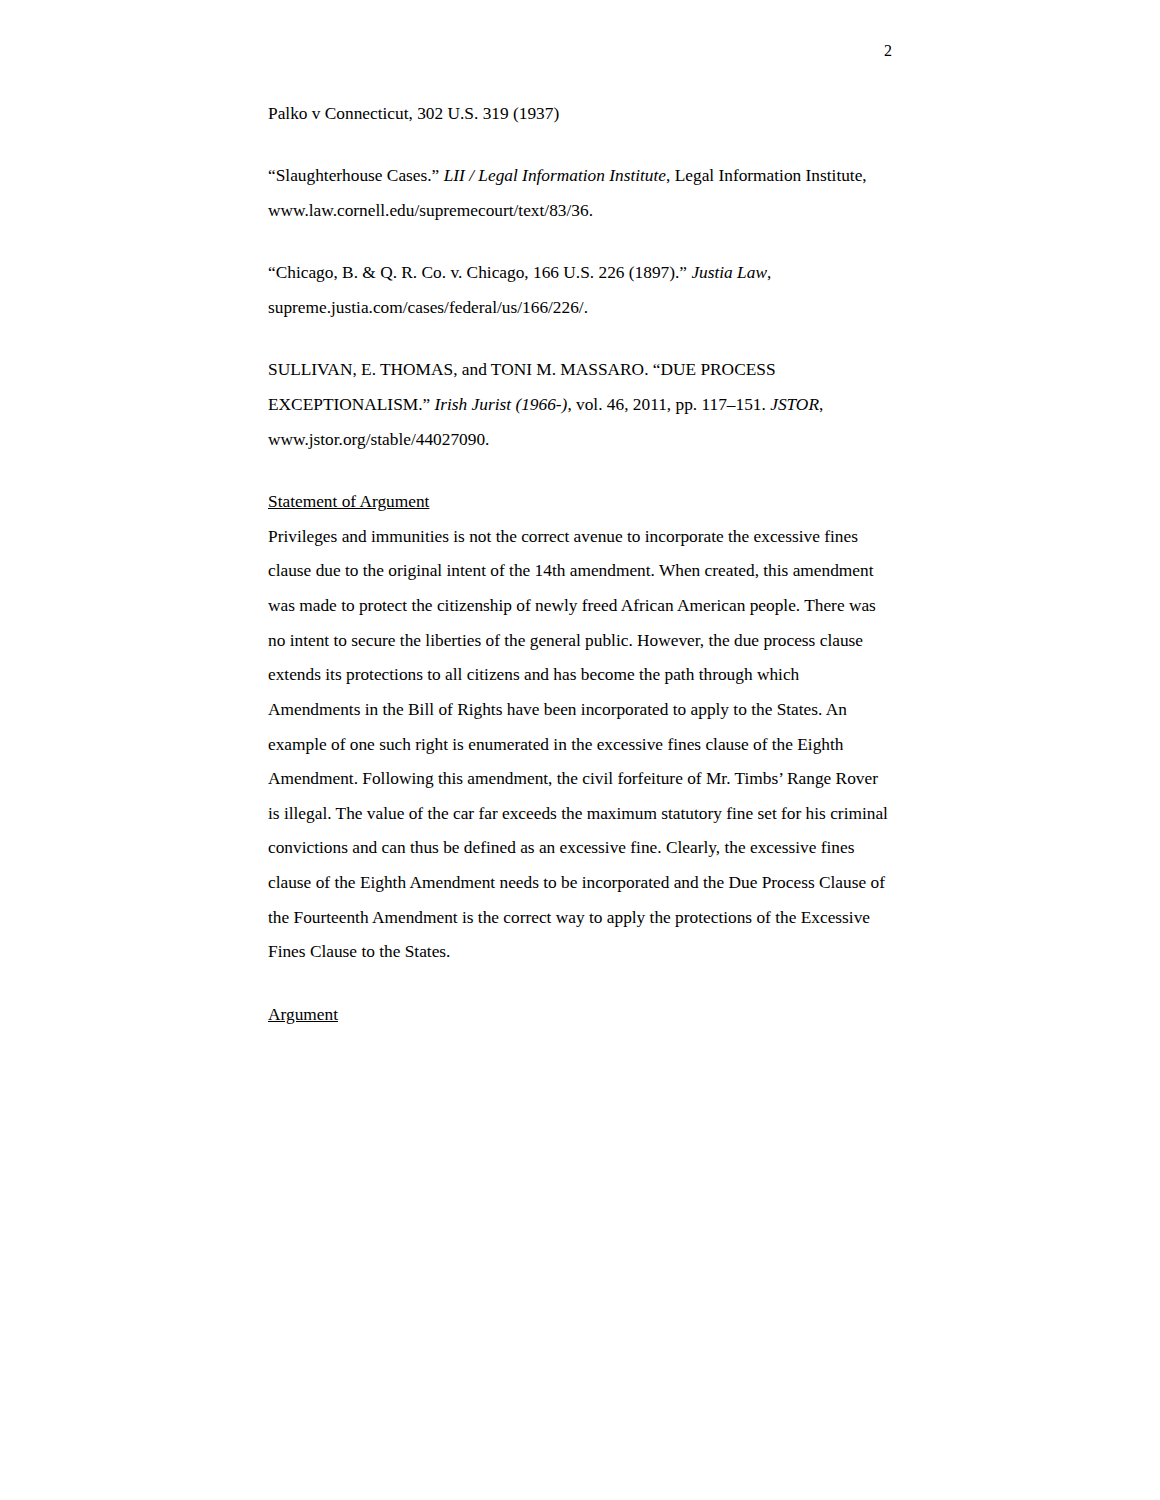2
Palko v Connecticut, 302 U.S. 319 (1937)
“Slaughterhouse Cases.” LII / Legal Information Institute, Legal Information Institute, www.law.cornell.edu/supremecourt/text/83/36.
“Chicago, B. & Q. R. Co. v. Chicago, 166 U.S. 226 (1897).” Justia Law, supreme.justia.com/cases/federal/us/166/226/.
SULLIVAN, E. THOMAS, and TONI M. MASSARO. “DUE PROCESS EXCEPTIONALISM.” Irish Jurist (1966-), vol. 46, 2011, pp. 117–151. JSTOR, www.jstor.org/stable/44027090.
Statement of Argument
Privileges and immunities is not the correct avenue to incorporate the excessive fines clause due to the original intent of the 14th amendment. When created, this amendment was made to protect the citizenship of newly freed African American people. There was no intent to secure the liberties of the general public. However, the due process clause extends its protections to all citizens and has become the path through which Amendments in the Bill of Rights have been incorporated to apply to the States. An example of one such right is enumerated in the excessive fines clause of the Eighth Amendment. Following this amendment, the civil forfeiture of Mr. Timbs’ Range Rover is illegal. The value of the car far exceeds the maximum statutory fine set for his criminal convictions and can thus be defined as an excessive fine. Clearly, the excessive fines clause of the Eighth Amendment needs to be incorporated and the Due Process Clause of the Fourteenth Amendment is the correct way to apply the protections of the Excessive Fines Clause to the States.
Argument